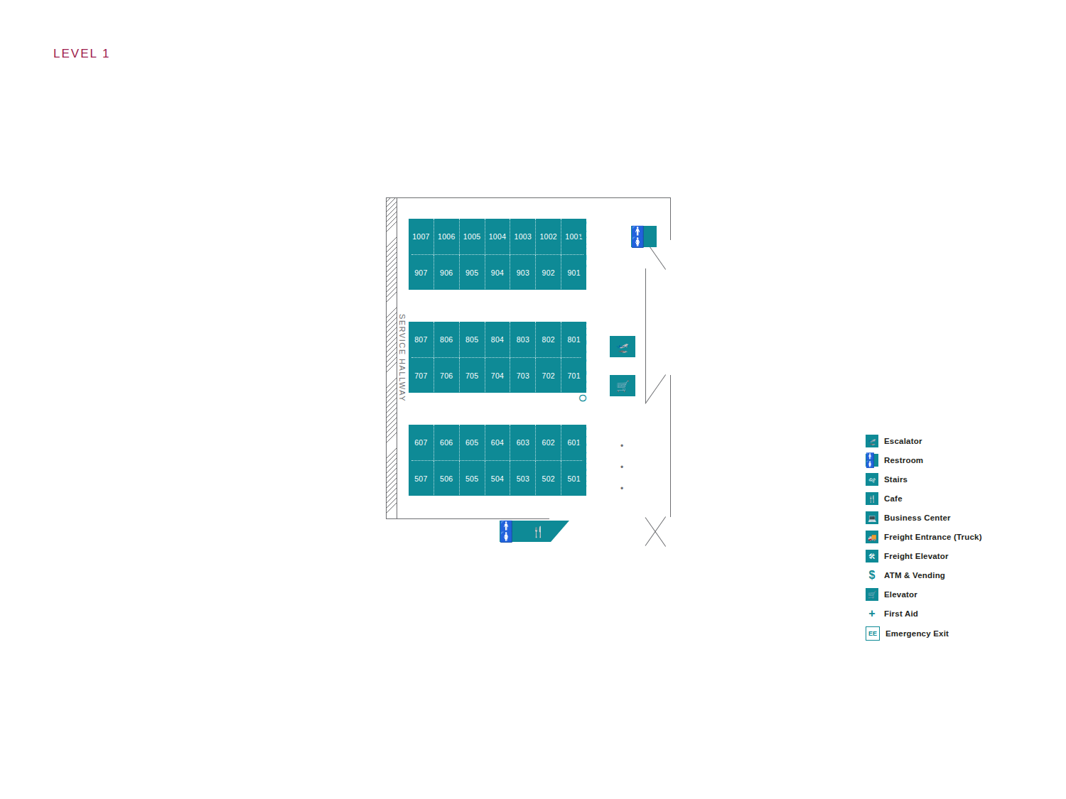LEVEL 1
SERVICE HALLWAY
1007
1006
1005
1004
1003
1002
1001
907
906
905
904
903
902
901
GALILEO
807
806
805
804
803
802
801
707
706
705
704
703
702
701
MARCO POLO
607
606
605
604
603
602
601
507
506
505
504
503
502
501
CASANOVA
🚹🚺
🛫
🛒
🚹🚺
🍴
•
•
•
🛫
Escalator
🚹🚺
Restroom
🛩
Stairs
🍴
Cafe
💻
Business Center
🚚
Freight Entrance (Truck)
🛠
Freight Elevator
$
ATM & Vending
🛒
Elevator
+
First Aid
EE
Emergency Exit